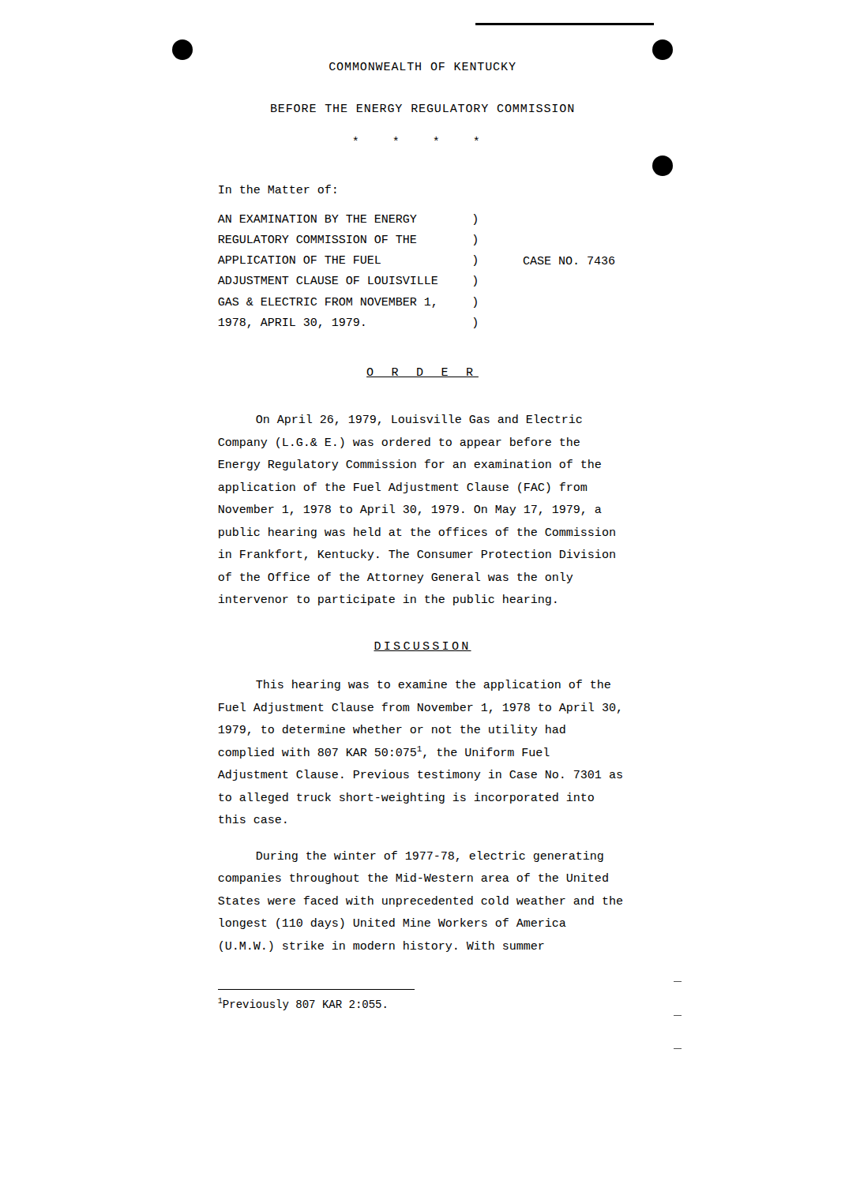COMMONWEALTH OF KENTUCKY
BEFORE THE ENERGY REGULATORY COMMISSION
* * * *
In the Matter of:
| AN EXAMINATION BY THE ENERGY REGULATORY COMMISSION OF THE APPLICATION OF THE FUEL ADJUSTMENT CLAUSE OF LOUISVILLE GAS & ELECTRIC FROM NOVEMBER 1, 1978, APRIL 30, 1979. | ) ) ) ) ) ) | CASE NO. 7436 |
O R D E R
On April 26, 1979, Louisville Gas and Electric Company (L.G.& E.) was ordered to appear before the Energy Regulatory Commission for an examination of the application of the Fuel Adjustment Clause (FAC) from November 1, 1978 to April 30, 1979. On May 17, 1979, a public hearing was held at the offices of the Commission in Frankfort, Kentucky. The Consumer Protection Division of the Office of the Attorney General was the only intervenor to participate in the public hearing.
DISCUSSION
This hearing was to examine the application of the Fuel Adjustment Clause from November 1, 1978 to April 30, 1979, to determine whether or not the utility had complied with 807 KAR 50:0751, the Uniform Fuel Adjustment Clause. Previous testimony in Case No. 7301 as to alleged truck short-weighting is incorporated into this case.
During the winter of 1977-78, electric generating companies throughout the Mid-Western area of the United States were faced with unprecedented cold weather and the longest (110 days) United Mine Workers of America (U.M.W.) strike in modern history. With summer
1Previously 807 KAR 2:055.